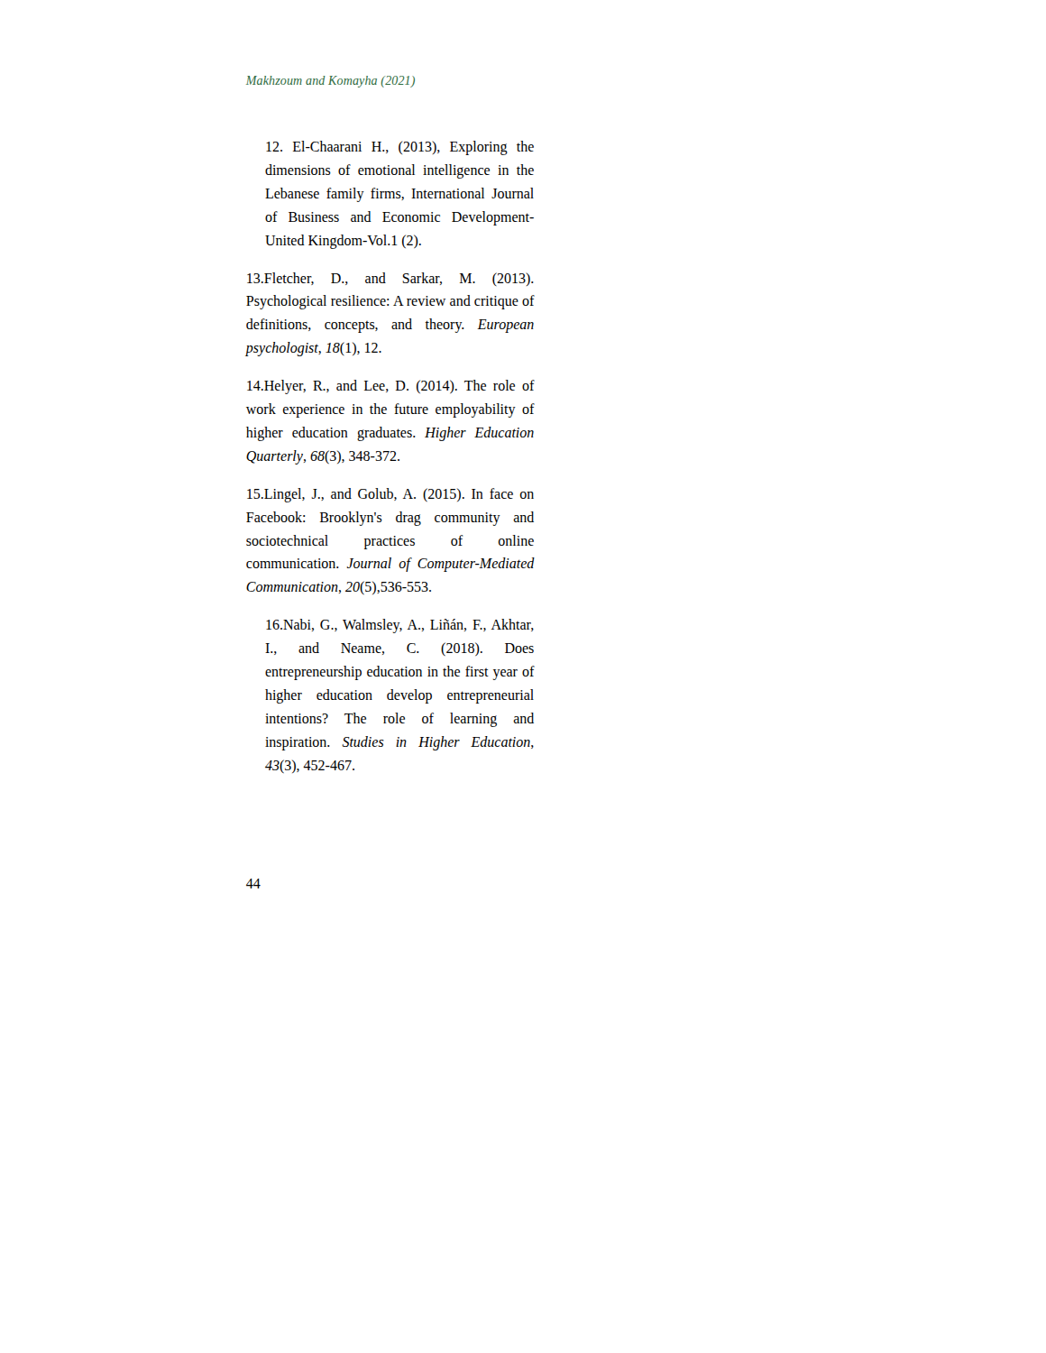Makhzoum and Komayha (2021)
12. El-Chaarani H., (2013), Exploring the dimensions of emotional intelligence in the Lebanese family firms, International Journal of Business and Economic Development-United Kingdom-Vol.1 (2).
13.Fletcher, D., and Sarkar, M. (2013). Psychological resilience: A review and critique of definitions, concepts, and theory. European psychologist, 18(1), 12.
14.Helyer, R., and Lee, D. (2014). The role of work experience in the future employability of higher education graduates. Higher Education Quarterly, 68(3), 348-372.
15.Lingel, J., and Golub, A. (2015). In face on Facebook: Brooklyn's drag community and sociotechnical practices of online communication. Journal of Computer-Mediated Communication, 20(5),536-553.
16.Nabi, G., Walmsley, A., Liñán, F., Akhtar, I., and Neame, C. (2018). Does entrepreneurship education in the first year of higher education develop entrepreneurial intentions? The role of learning and inspiration. Studies in Higher Education, 43(3), 452-467.
44